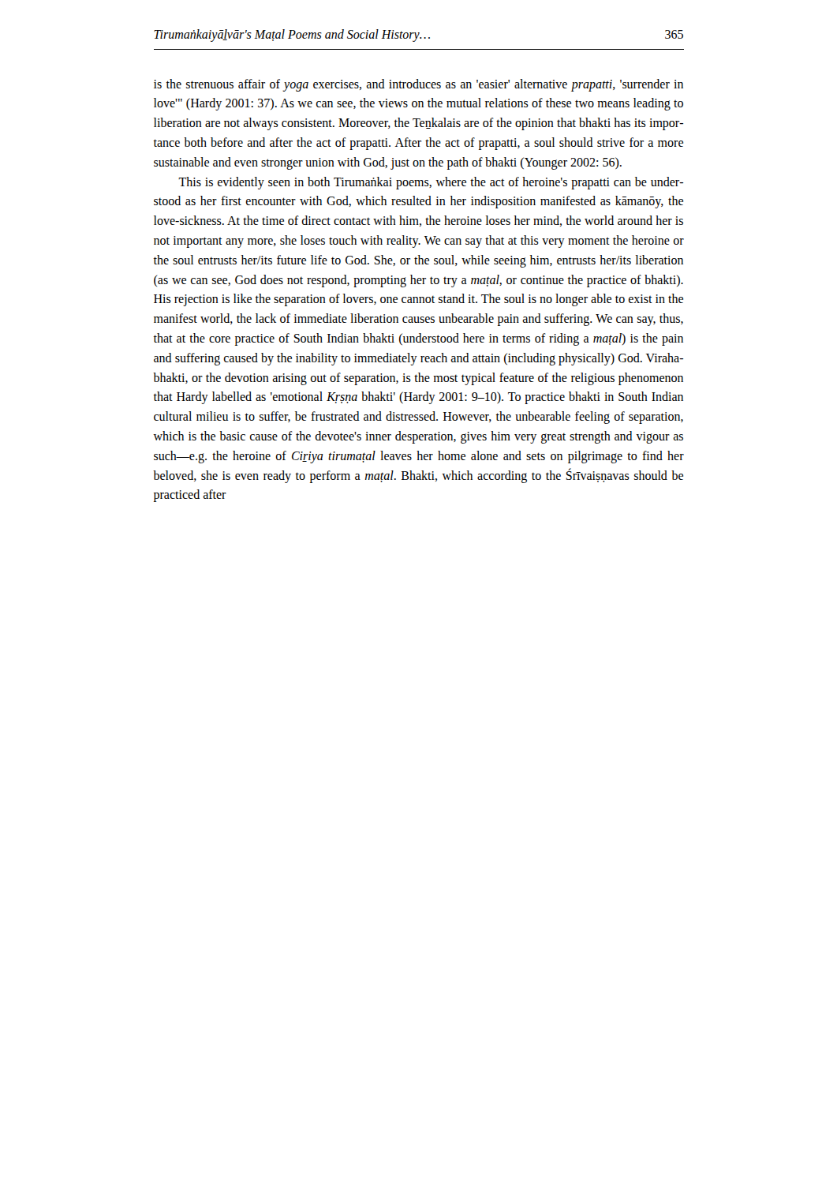Tirumaṅkaiyāḻvār's Maṭal Poems and Social History… 365
is the strenuous affair of yoga exercises, and introduces as an 'easier' alternative prapatti, 'surrender in love'" (Hardy 2001: 37). As we can see, the views on the mutual relations of these two means leading to liberation are not always consistent. Moreover, the Teṉkalais are of the opinion that bhakti has its importance both before and after the act of prapatti. After the act of prapatti, a soul should strive for a more sustainable and even stronger union with God, just on the path of bhakti (Younger 2002: 56).
This is evidently seen in both Tirumaṅkai poems, where the act of heroine's prapatti can be understood as her first encounter with God, which resulted in her indisposition manifested as kāmanōy, the love-sickness. At the time of direct contact with him, the heroine loses her mind, the world around her is not important any more, she loses touch with reality. We can say that at this very moment the heroine or the soul entrusts her/its future life to God. She, or the soul, while seeing him, entrusts her/its liberation (as we can see, God does not respond, prompting her to try a maṭal, or continue the practice of bhakti). His rejection is like the separation of lovers, one cannot stand it. The soul is no longer able to exist in the manifest world, the lack of immediate liberation causes unbearable pain and suffering. We can say, thus, that at the core practice of South Indian bhakti (understood here in terms of riding a maṭal) is the pain and suffering caused by the inability to immediately reach and attain (including physically) God. Viraha-bhakti, or the devotion arising out of separation, is the most typical feature of the religious phenomenon that Hardy labelled as 'emotional Kṛṣṇa bhakti' (Hardy 2001: 9–10). To practice bhakti in South Indian cultural milieu is to suffer, be frustrated and distressed. However, the unbearable feeling of separation, which is the basic cause of the devotee's inner desperation, gives him very great strength and vigour as such—e.g. the heroine of Ciṟiya tirumaṭal leaves her home alone and sets on pilgrimage to find her beloved, she is even ready to perform a maṭal. Bhakti, which according to the Śrīvaiṣṇavas should be practiced after